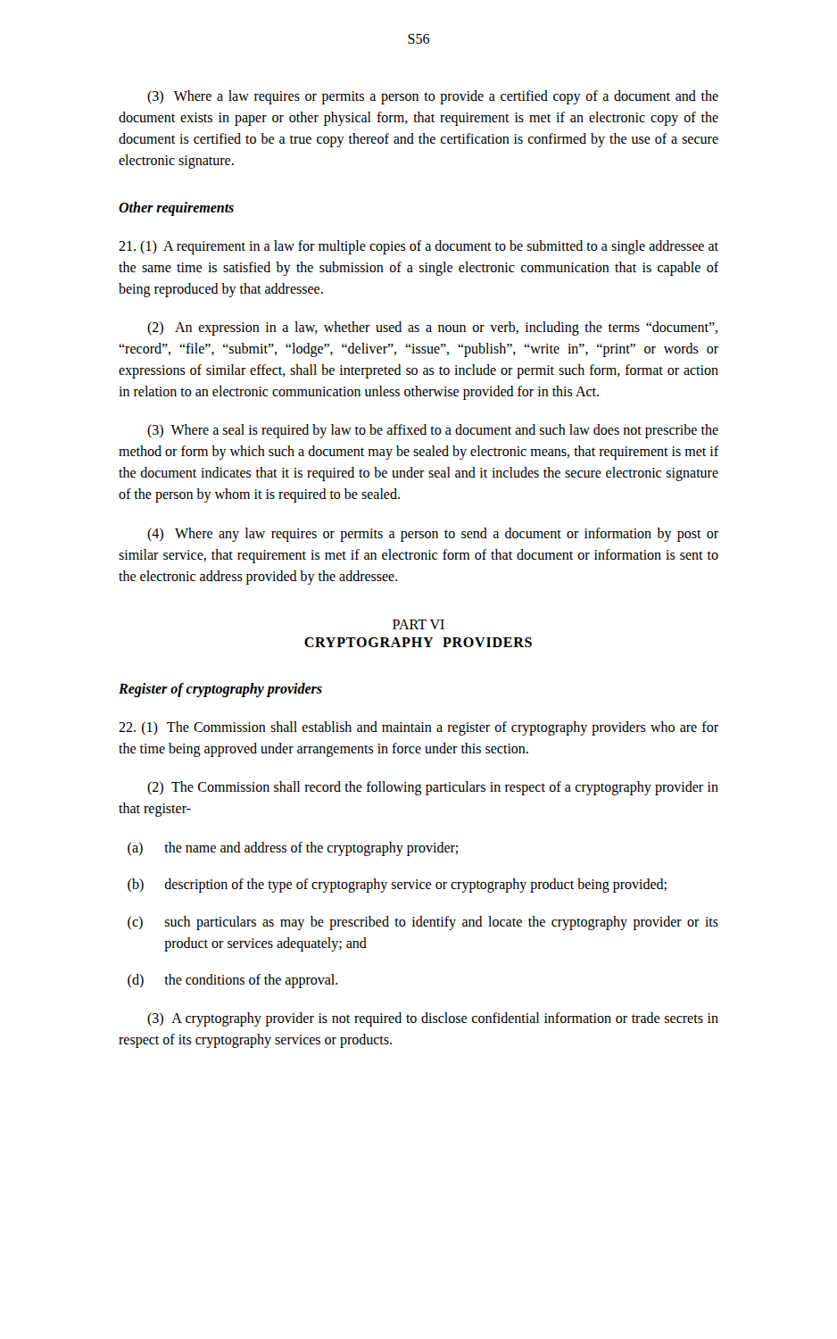S56
(3) Where a law requires or permits a person to provide a certified copy of a document and the document exists in paper or other physical form, that requirement is met if an electronic copy of the document is certified to be a true copy thereof and the certification is confirmed by the use of a secure electronic signature.
Other requirements
21. (1) A requirement in a law for multiple copies of a document to be submitted to a single addressee at the same time is satisfied by the submission of a single electronic communication that is capable of being reproduced by that addressee.
(2) An expression in a law, whether used as a noun or verb, including the terms “document”, “record”, “file”, “submit”, “lodge”, “deliver”, “issue”, “publish”, “write in”, “print” or words or expressions of similar effect, shall be interpreted so as to include or permit such form, format or action in relation to an electronic communication unless otherwise provided for in this Act.
(3) Where a seal is required by law to be affixed to a document and such law does not prescribe the method or form by which such a document may be sealed by electronic means, that requirement is met if the document indicates that it is required to be under seal and it includes the secure electronic signature of the person by whom it is required to be sealed.
(4) Where any law requires or permits a person to send a document or information by post or similar service, that requirement is met if an electronic form of that document or information is sent to the electronic address provided by the addressee.
PART VI
CRYPTOGRAPHY PROVIDERS
Register of cryptography providers
22. (1) The Commission shall establish and maintain a register of cryptography providers who are for the time being approved under arrangements in force under this section.
(2) The Commission shall record the following particulars in respect of a cryptography provider in that register-
(a) the name and address of the cryptography provider;
(b) description of the type of cryptography service or cryptography product being provided;
(c) such particulars as may be prescribed to identify and locate the cryptography provider or its product or services adequately; and
(d) the conditions of the approval.
(3) A cryptography provider is not required to disclose confidential information or trade secrets in respect of its cryptography services or products.